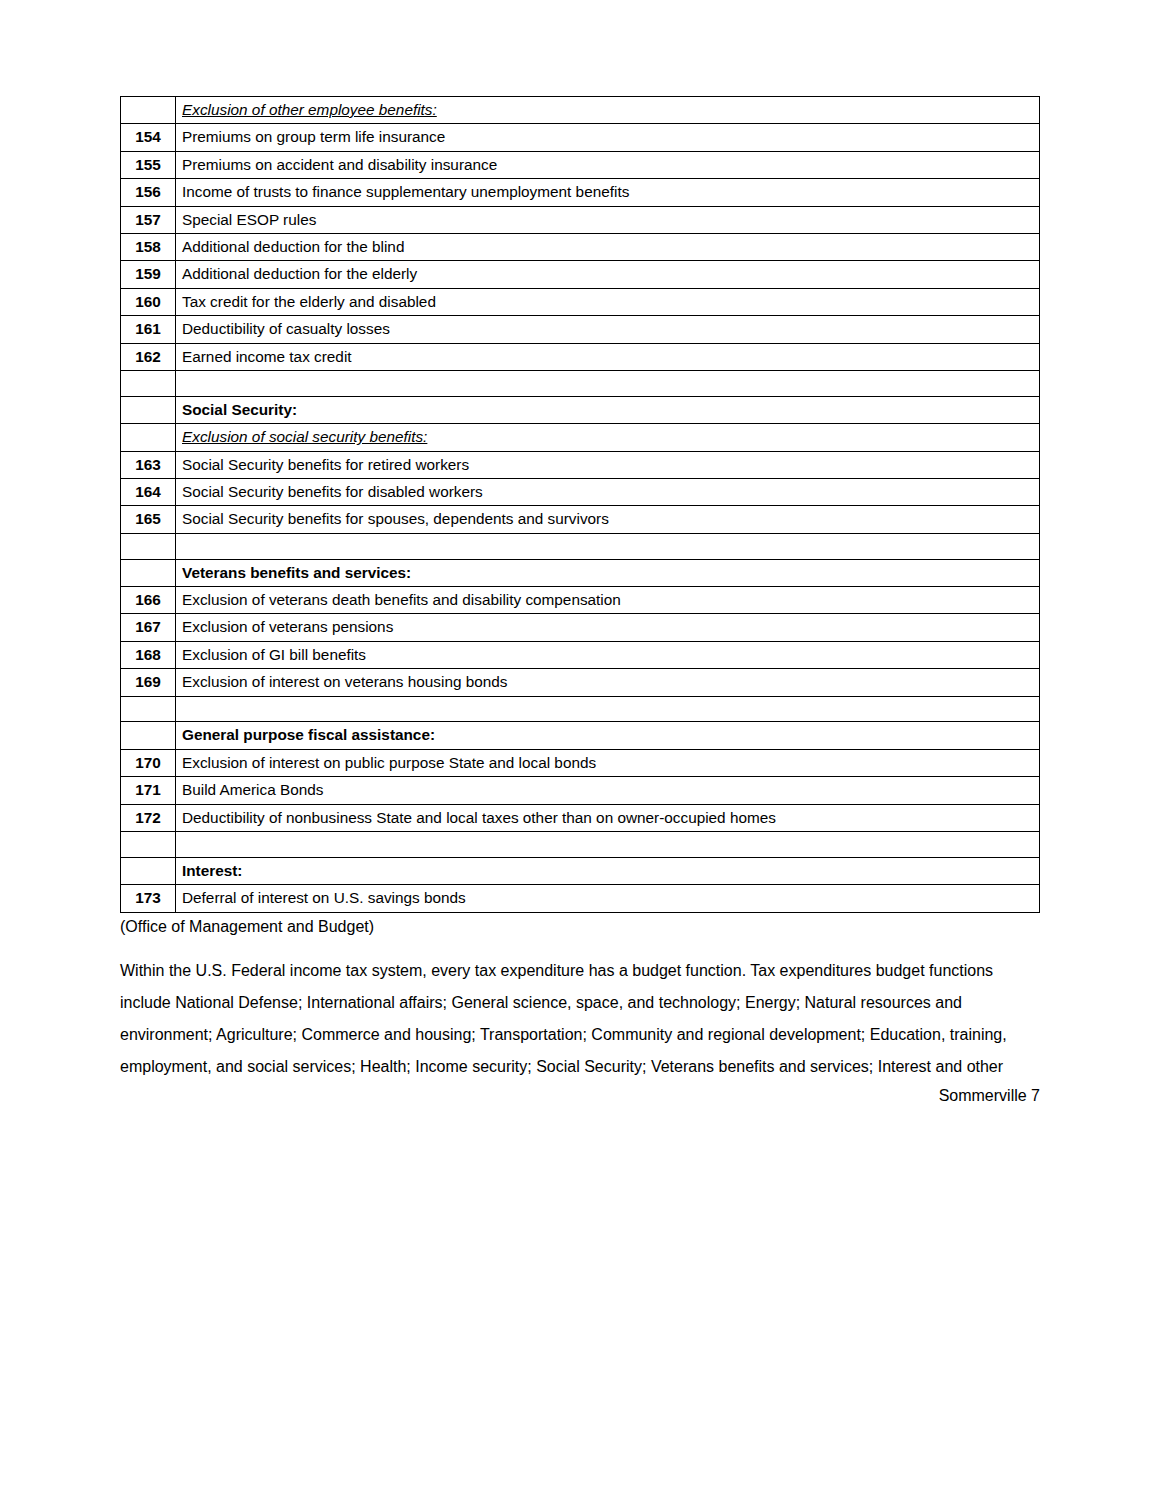| | Exclusion of other employee benefits: |
| 154 | Premiums on group term life insurance |
| 155 | Premiums on accident and disability insurance |
| 156 | Income of trusts to finance supplementary unemployment benefits |
| 157 | Special ESOP rules |
| 158 | Additional deduction for the blind |
| 159 | Additional deduction for the elderly |
| 160 | Tax credit for the elderly and disabled |
| 161 | Deductibility of casualty losses |
| 162 | Earned income tax credit |
| | Social Security: |
| | Exclusion of social security benefits: |
| 163 | Social Security benefits for retired workers |
| 164 | Social Security benefits for disabled workers |
| 165 | Social Security benefits for spouses, dependents and survivors |
| | Veterans benefits and services: |
| 166 | Exclusion of veterans death benefits and disability compensation |
| 167 | Exclusion of veterans pensions |
| 168 | Exclusion of GI bill benefits |
| 169 | Exclusion of interest on veterans housing bonds |
| | General purpose fiscal assistance: |
| 170 | Exclusion of interest on public purpose State and local bonds |
| 171 | Build America Bonds |
| 172 | Deductibility of nonbusiness State and local taxes other than on owner-occupied homes |
| | Interest: |
| 173 | Deferral of interest on U.S. savings bonds |
(Office of Management and Budget)
Within the U.S. Federal income tax system, every tax expenditure has a budget function. Tax expenditures budget functions include National Defense; International affairs; General science, space, and technology; Energy; Natural resources and environment; Agriculture; Commerce and housing; Transportation; Community and regional development; Education, training, employment, and social services; Health; Income security; Social Security; Veterans benefits and services; Interest and other
Sommerville 7